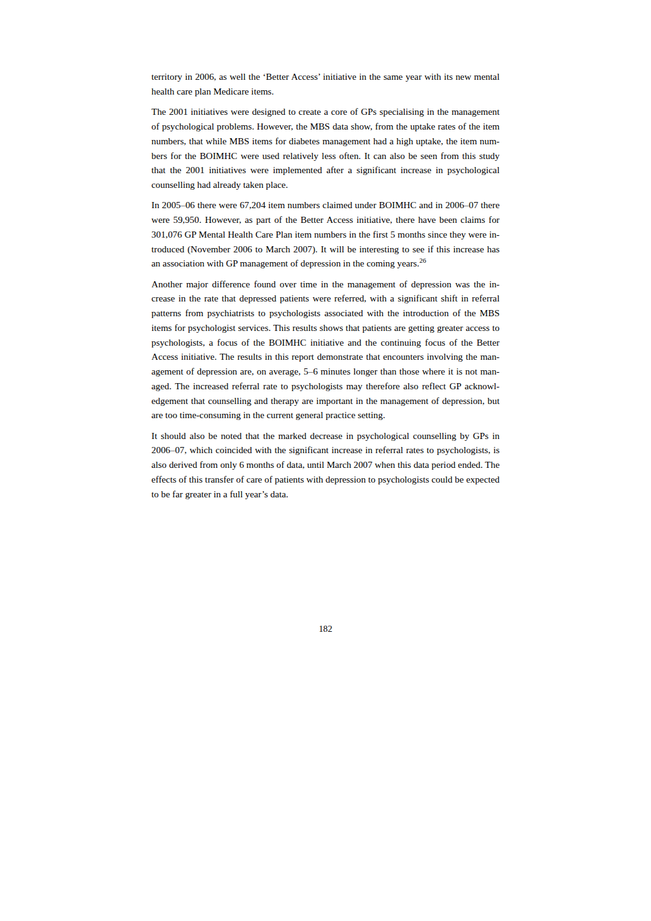territory in 2006, as well the ‘Better Access’ initiative in the same year with its new mental health care plan Medicare items.
The 2001 initiatives were designed to create a core of GPs specialising in the management of psychological problems. However, the MBS data show, from the uptake rates of the item numbers, that while MBS items for diabetes management had a high uptake, the item numbers for the BOIMHC were used relatively less often. It can also be seen from this study that the 2001 initiatives were implemented after a significant increase in psychological counselling had already taken place.
In 2005–06 there were 67,204 item numbers claimed under BOIMHC and in 2006–07 there were 59,950. However, as part of the Better Access initiative, there have been claims for 301,076 GP Mental Health Care Plan item numbers in the first 5 months since they were introduced (November 2006 to March 2007). It will be interesting to see if this increase has an association with GP management of depression in the coming years.26
Another major difference found over time in the management of depression was the increase in the rate that depressed patients were referred, with a significant shift in referral patterns from psychiatrists to psychologists associated with the introduction of the MBS items for psychologist services. This results shows that patients are getting greater access to psychologists, a focus of the BOIMHC initiative and the continuing focus of the Better Access initiative. The results in this report demonstrate that encounters involving the management of depression are, on average, 5–6 minutes longer than those where it is not managed. The increased referral rate to psychologists may therefore also reflect GP acknowledgement that counselling and therapy are important in the management of depression, but are too time-consuming in the current general practice setting.
It should also be noted that the marked decrease in psychological counselling by GPs in 2006–07, which coincided with the significant increase in referral rates to psychologists, is also derived from only 6 months of data, until March 2007 when this data period ended. The effects of this transfer of care of patients with depression to psychologists could be expected to be far greater in a full year’s data.
182